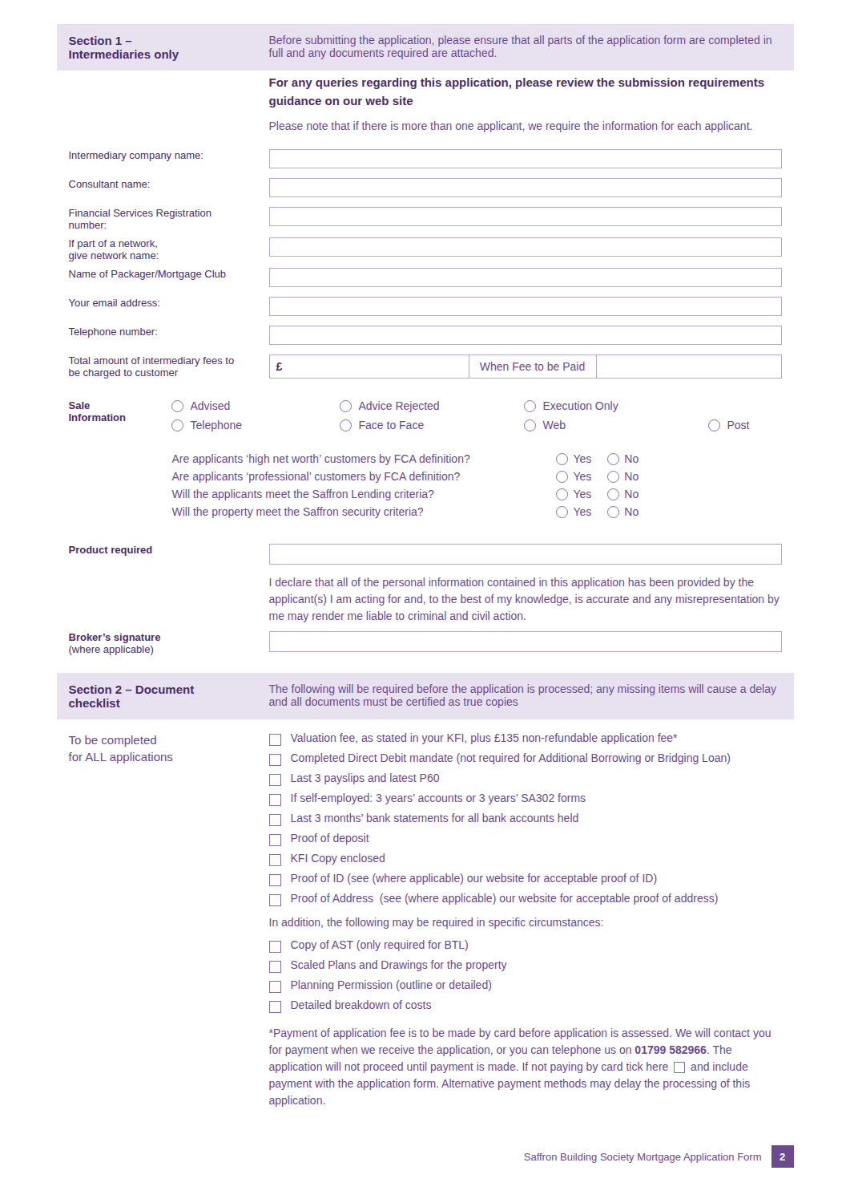Section 1 –
Intermediaries only
Before submitting the application, please ensure that all parts of the application form are completed in full and any documents required are attached.
For any queries regarding this application, please review the submission requirements guidance on our web site
Please note that if there is more than one applicant, we require the information for each applicant.
Intermediary company name:
Consultant name:
Financial Services Registration number:
If part of a network,
give network name:
Name of Packager/Mortgage Club
Your email address:
Telephone number:
Total amount of intermediary fees to be charged to customer
£
When Fee to be Paid
Sale Information
Advised
Advice Rejected
Execution Only
Telephone
Face to Face
Web
Post
Are applicants ‘high net worth’ customers by FCA definition?
Yes
No
Are applicants ‘professional’ customers by FCA definition?
Yes
No
Will the applicants meet the Saffron Lending criteria?
Yes
No
Will the property meet the Saffron security criteria?
Yes
No
Product required
I declare that all of the personal information contained in this application has been provided by the applicant(s) I am acting for and, to the best of my knowledge, is accurate and any misrepresentation by me may render me liable to criminal and civil action.
Broker’s signature
(where applicable)
Section 2 – Document checklist
The following will be required before the application is processed; any missing items will cause a delay and all documents must be certified as true copies
To be completed
for ALL applications
Valuation fee, as stated in your KFI, plus £135 non-refundable application fee*
Completed Direct Debit mandate (not required for Additional Borrowing or Bridging Loan)
Last 3 payslips and latest P60
If self-employed: 3 years’ accounts or 3 years’ SA302 forms
Last 3 months’ bank statements for all bank accounts held
Proof of deposit
KFI Copy enclosed
Proof of ID (see (where applicable) our website for acceptable proof of ID)
Proof of Address (see (where applicable) our website for acceptable proof of address)
In addition, the following may be required in specific circumstances:
Copy of AST (only required for BTL)
Scaled Plans and Drawings for the property
Planning Permission (outline or detailed)
Detailed breakdown of costs
*Payment of application fee is to be made by card before application is assessed. We will contact you for payment when we receive the application, or you can telephone us on 01799 582966. The application will not proceed until payment is made. If not paying by card tick here and include payment with the application form. Alternative payment methods may delay the processing of this application.
Saffron Building Society Mortgage Application Form 2